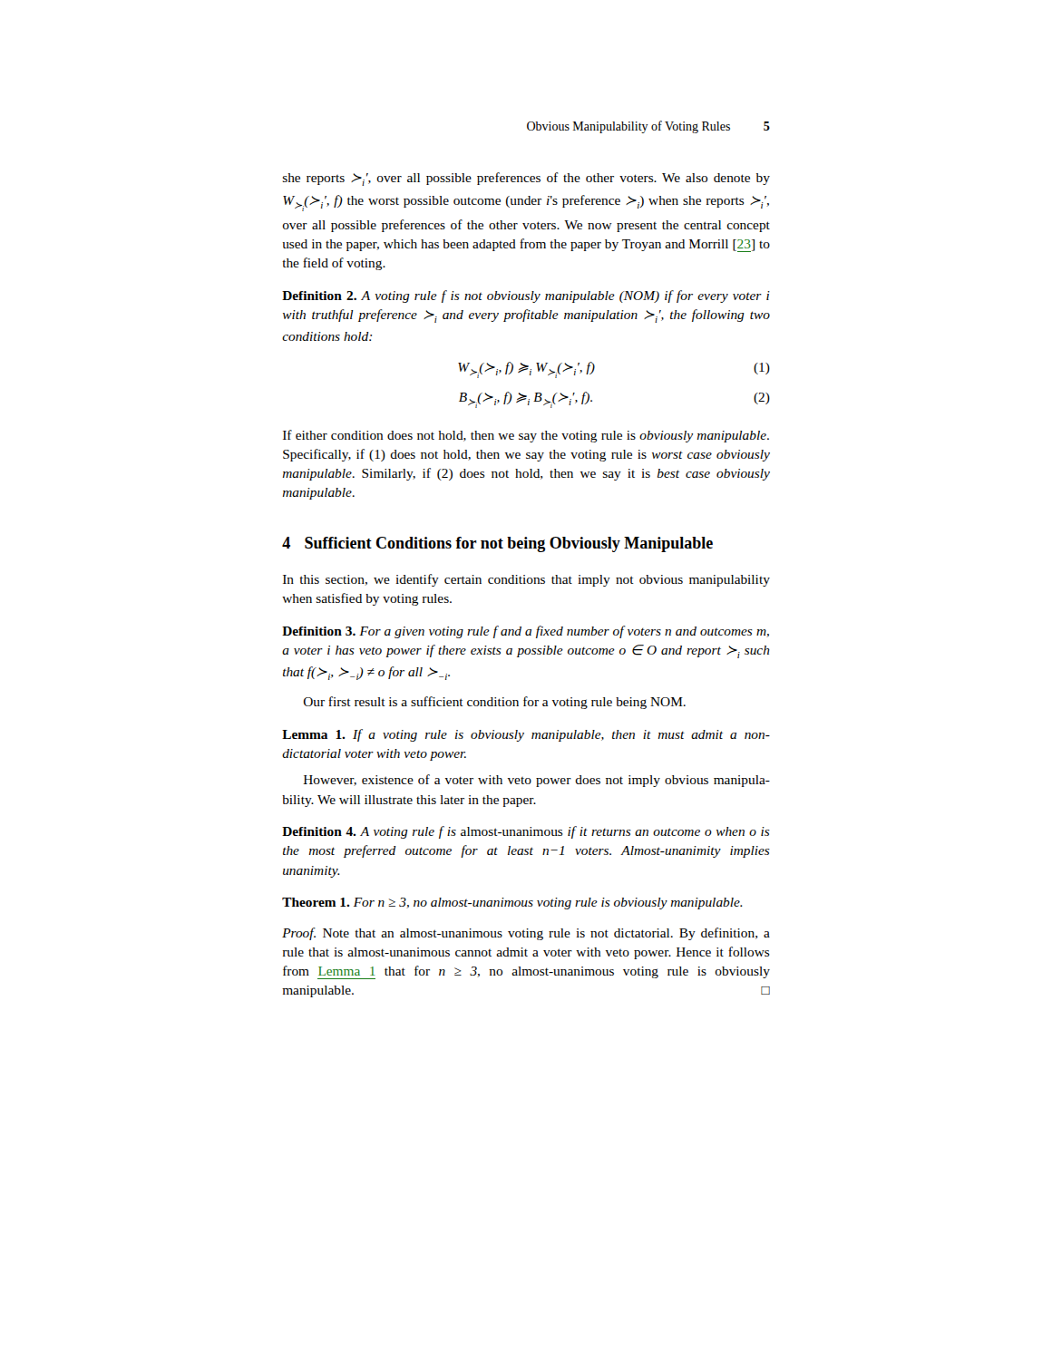Obvious Manipulability of Voting Rules 5
she reports ≻i′, over all possible preferences of the other voters. We also denote by W≻i(≻i′, f) the worst possible outcome (under i's preference ≻i) when she reports ≻i′, over all possible preferences of the other voters. We now present the central concept used in the paper, which has been adapted from the paper by Troyan and Morrill [23] to the field of voting.
Definition 2. A voting rule f is not obviously manipulable (NOM) if for every voter i with truthful preference ≻i and every profitable manipulation ≻i′, the following two conditions hold:
W≻i(≻i, f) ≽i W≻i(≻i′, f) (1)
B≻i(≻i, f) ≽i B≻i(≻i′, f). (2)
If either condition does not hold, then we say the voting rule is obviously manipulable. Specifically, if (1) does not hold, then we say the voting rule is worst case obviously manipulable. Similarly, if (2) does not hold, then we say it is best case obviously manipulable.
4 Sufficient Conditions for not being Obviously Manipulable
In this section, we identify certain conditions that imply not obvious manipulability when satisfied by voting rules.
Definition 3. For a given voting rule f and a fixed number of voters n and outcomes m, a voter i has veto power if there exists a possible outcome o ∈ O and report ≻i such that f(≻i, ≻−i) ≠ o for all ≻−i.
Our first result is a sufficient condition for a voting rule being NOM.
Lemma 1. If a voting rule is obviously manipulable, then it must admit a non-dictatorial voter with veto power.
However, existence of a voter with veto power does not imply obvious manipulability. We will illustrate this later in the paper.
Definition 4. A voting rule f is almost-unanimous if it returns an outcome o when o is the most preferred outcome for at least n−1 voters. Almost-unanimity implies unanimity.
Theorem 1. For n ≥ 3, no almost-unanimous voting rule is obviously manipulable.
Proof. Note that an almost-unanimous voting rule is not dictatorial. By definition, a rule that is almost-unanimous cannot admit a voter with veto power. Hence it follows from Lemma 1 that for n ≥ 3, no almost-unanimous voting rule is obviously manipulable.□